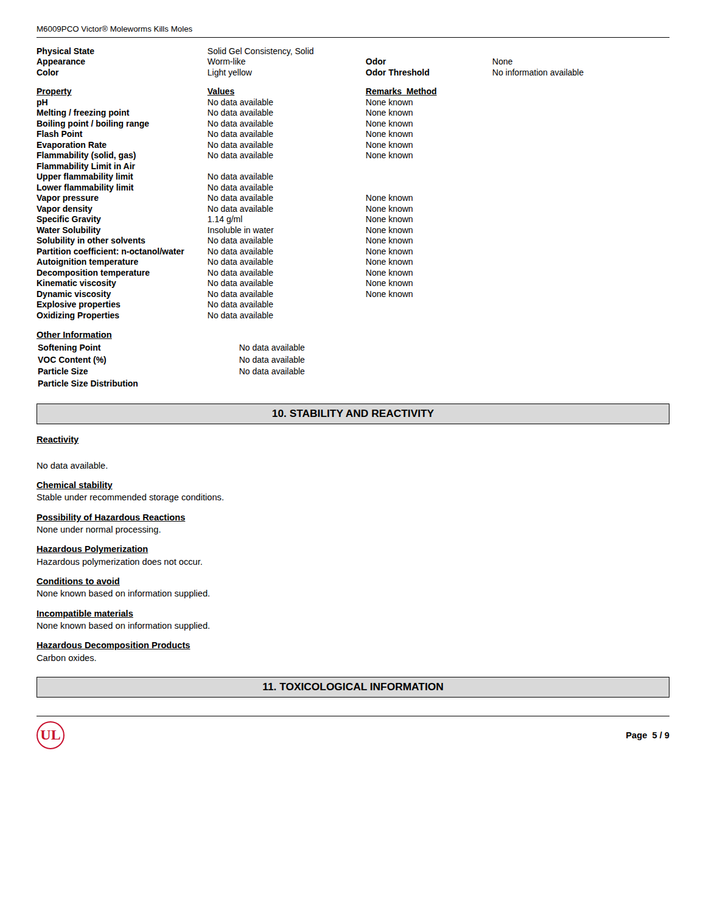M6009PCO Victor® Moleworms Kills Moles
| Physical State | Solid Gel Consistency, Solid | | |
| Appearance | Worm-like | Odor | None |
| Color | Light yellow | Odor Threshold | No information available |
| Property | Values | Remarks Method |
| pH | No data available | None known |
| Melting / freezing point | No data available | None known |
| Boiling point / boiling range | No data available | None known |
| Flash Point | No data available | None known |
| Evaporation Rate | No data available | None known |
| Flammability (solid, gas) | No data available | None known |
| Flammability Limit in Air | | |
| Upper flammability limit | No data available | |
| Lower flammability limit | No data available | |
| Vapor pressure | No data available | None known |
| Vapor density | No data available | None known |
| Specific Gravity | 1.14 g/ml | None known |
| Water Solubility | Insoluble in water | None known |
| Solubility in other solvents | No data available | None known |
| Partition coefficient: n-octanol/water | No data available | None known |
| Autoignition temperature | No data available | None known |
| Decomposition temperature | No data available | None known |
| Kinematic viscosity | No data available | None known |
| Dynamic viscosity | No data available | None known |
| Explosive properties | No data available | |
| Oxidizing Properties | No data available | |
Other Information
| Softening Point | No data available |
| VOC Content (%) | No data available |
| Particle Size | No data available |
| Particle Size Distribution | |
10. STABILITY AND REACTIVITY
Reactivity
No data available.
Chemical stability
Stable under recommended storage conditions.
Possibility of Hazardous Reactions
None under normal processing.
Hazardous Polymerization
Hazardous polymerization does not occur.
Conditions to avoid
None known based on information supplied.
Incompatible materials
None known based on information supplied.
Hazardous Decomposition Products
Carbon oxides.
11. TOXICOLOGICAL INFORMATION
UL Page 5 / 9